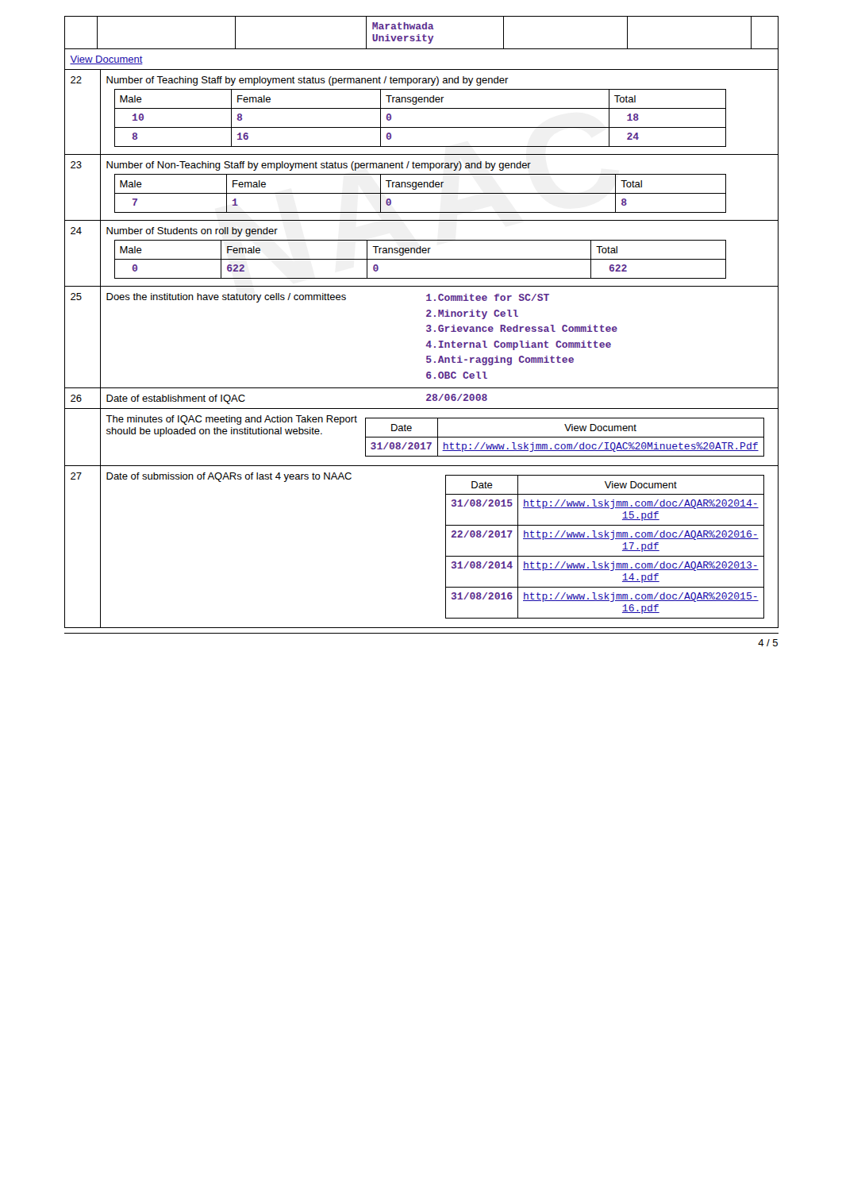NAAC
| | | | Marathwada University | | | |
| View Document |
| 22 | Number of Teaching Staff by employment status (permanent / temporary) and by gender / Male / Female / Transgender / Total / / 10 / 8 / 0 / 18 / / 8 / 16 / 0 / 24 / |
| 23 | Number of Non-Teaching Staff by employment status (permanent / temporary) and by gender / Male / Female / Transgender / Total / / 7 / 1 / 0 / 8 / |
| 24 | Number of Students on roll by gender / Male / Female / Transgender / Total / / 0 / 622 / 0 / 622 / |
| 25 | / Does the institution have statutory cells / committees / 1.Commitee for SC/ST 2.Minority Cell 3.Grievance Redressal Committee 4.Internal Compliant Committee 5.Anti-ragging Committee 6.OBC Cell / |
| 26 | / Date of establishment of IQAC / 28/06/2008 / |
| | / The minutes of IQAC meeting and Action Taken Report should be uploaded on the institutional website. / / Date / View Document / / --- / --- / / 31/08/2017 / http://www.lskjmm.com/doc/IQAC%20Minuetes%20ATR.Pdf / / |
| 27 | / Date of submission of AQARs of last 4 years to NAAC / / Date / View Document / / --- / --- / / 31/08/2015 / http://www.lskjmm.com/doc/AQAR%202014-15.pdf / / 22/08/2017 / http://www.lskjmm.com/doc/AQAR%202016-17.pdf / / 31/08/2014 / http://www.lskjmm.com/doc/AQAR%202013-14.pdf / / 31/08/2016 / http://www.lskjmm.com/doc/AQAR%202015-16.pdf / / |
4 / 5